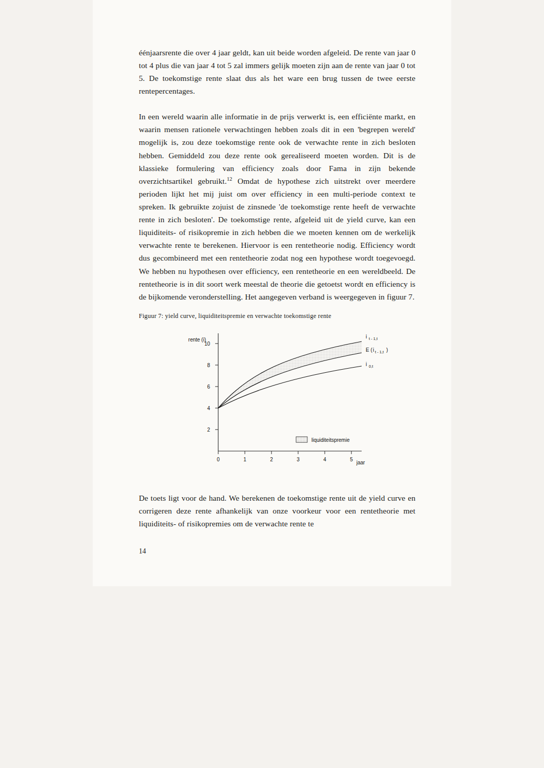éénjaarsrente die over 4 jaar geldt, kan uit beide worden afgeleid. De rente van jaar 0 tot 4 plus die van jaar 4 tot 5 zal immers gelijk moeten zijn aan de rente van jaar 0 tot 5. De toekomstige rente slaat dus als het ware een brug tussen de twee eerste rentepercentages.
In een wereld waarin alle informatie in de prijs verwerkt is, een efficiënte markt, en waarin mensen rationele verwachtingen hebben zoals dit in een 'begrepen wereld' mogelijk is, zou deze toekomstige rente ook de verwachte rente in zich besloten hebben. Gemiddeld zou deze rente ook gerealiseerd moeten worden. Dit is de klassieke formulering van efficiency zoals door Fama in zijn bekende overzichtsartikel gebruikt.12 Omdat de hypothese zich uitstrekt over meerdere perioden lijkt het mij juist om over efficiency in een multi-periode context te spreken. Ik gebruikte zojuist de zinsnede 'de toekomstige rente heeft de verwachte rente in zich besloten'. De toekomstige rente, afgeleid uit de yield curve, kan een liquiditeits- of risikopremie in zich hebben die we moeten kennen om de werkelijk verwachte rente te berekenen. Hiervoor is een rentetheorie nodig. Efficiency wordt dus gecombineerd met een rentetheorie zodat nog een hypothese wordt toegevoegd. We hebben nu hypothesen over efficiency, een rentetheorie en een wereldbeeld. De rentetheorie is in dit soort werk meestal de theorie die getoetst wordt en efficiency is de bijkomende veronderstelling. Het aangegeven verband is weergegeven in figuur 7.
Figuur 7: yield curve, liquiditeitspremie en verwachte toekomstige rente
10 8 6 4 2 rente (i) 0 1 2 3 4 5 jaar i t - 1,t E ( i t - 1,t ) i 0,t liquiditeitspremie
De toets ligt voor de hand. We berekenen de toekomstige rente uit de yield curve en corrigeren deze rente afhankelijk van onze voorkeur voor een rentetheorie met liquiditeits- of risikopremies om de verwachte rente te
14